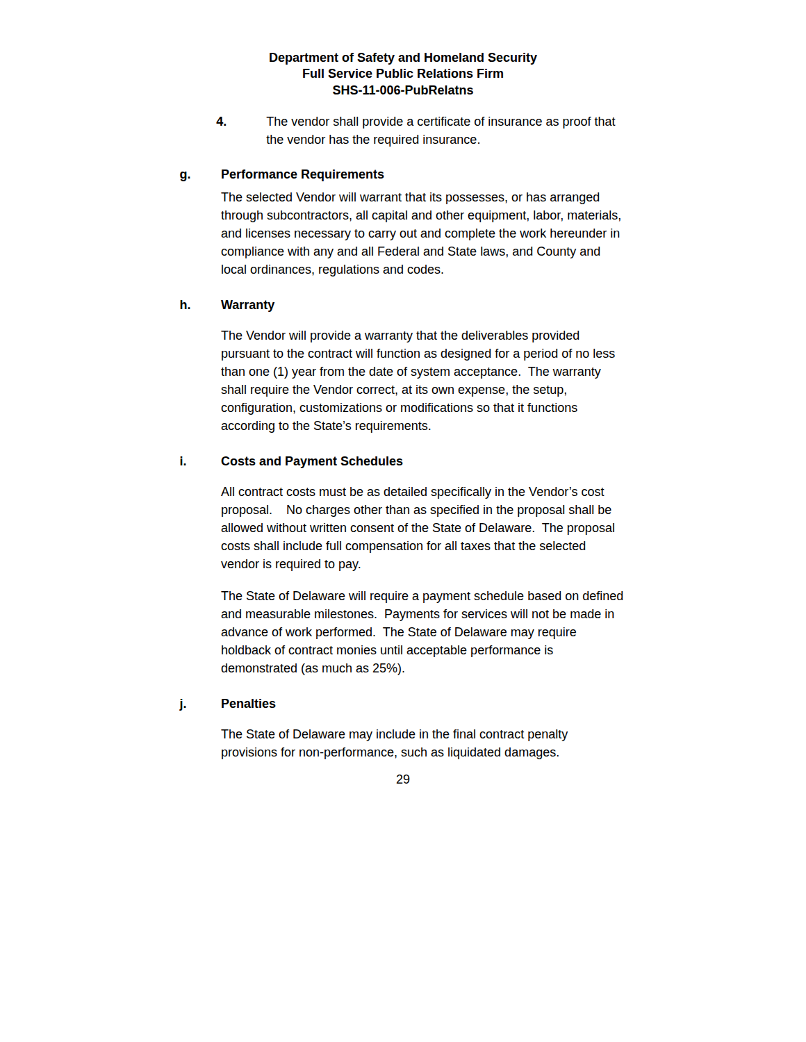Department of Safety and Homeland Security Full Service Public Relations Firm SHS-11-006-PubRelatns
4. The vendor shall provide a certificate of insurance as proof that the vendor has the required insurance.
g. Performance Requirements
The selected Vendor will warrant that its possesses, or has arranged through subcontractors, all capital and other equipment, labor, materials, and licenses necessary to carry out and complete the work hereunder in compliance with any and all Federal and State laws, and County and local ordinances, regulations and codes.
h. Warranty
The Vendor will provide a warranty that the deliverables provided pursuant to the contract will function as designed for a period of no less than one (1) year from the date of system acceptance. The warranty shall require the Vendor correct, at its own expense, the setup, configuration, customizations or modifications so that it functions according to the State’s requirements.
i. Costs and Payment Schedules
All contract costs must be as detailed specifically in the Vendor’s cost proposal. No charges other than as specified in the proposal shall be allowed without written consent of the State of Delaware. The proposal costs shall include full compensation for all taxes that the selected vendor is required to pay.
The State of Delaware will require a payment schedule based on defined and measurable milestones. Payments for services will not be made in advance of work performed. The State of Delaware may require holdback of contract monies until acceptable performance is demonstrated (as much as 25%).
j. Penalties
The State of Delaware may include in the final contract penalty provisions for non-performance, such as liquidated damages.
29